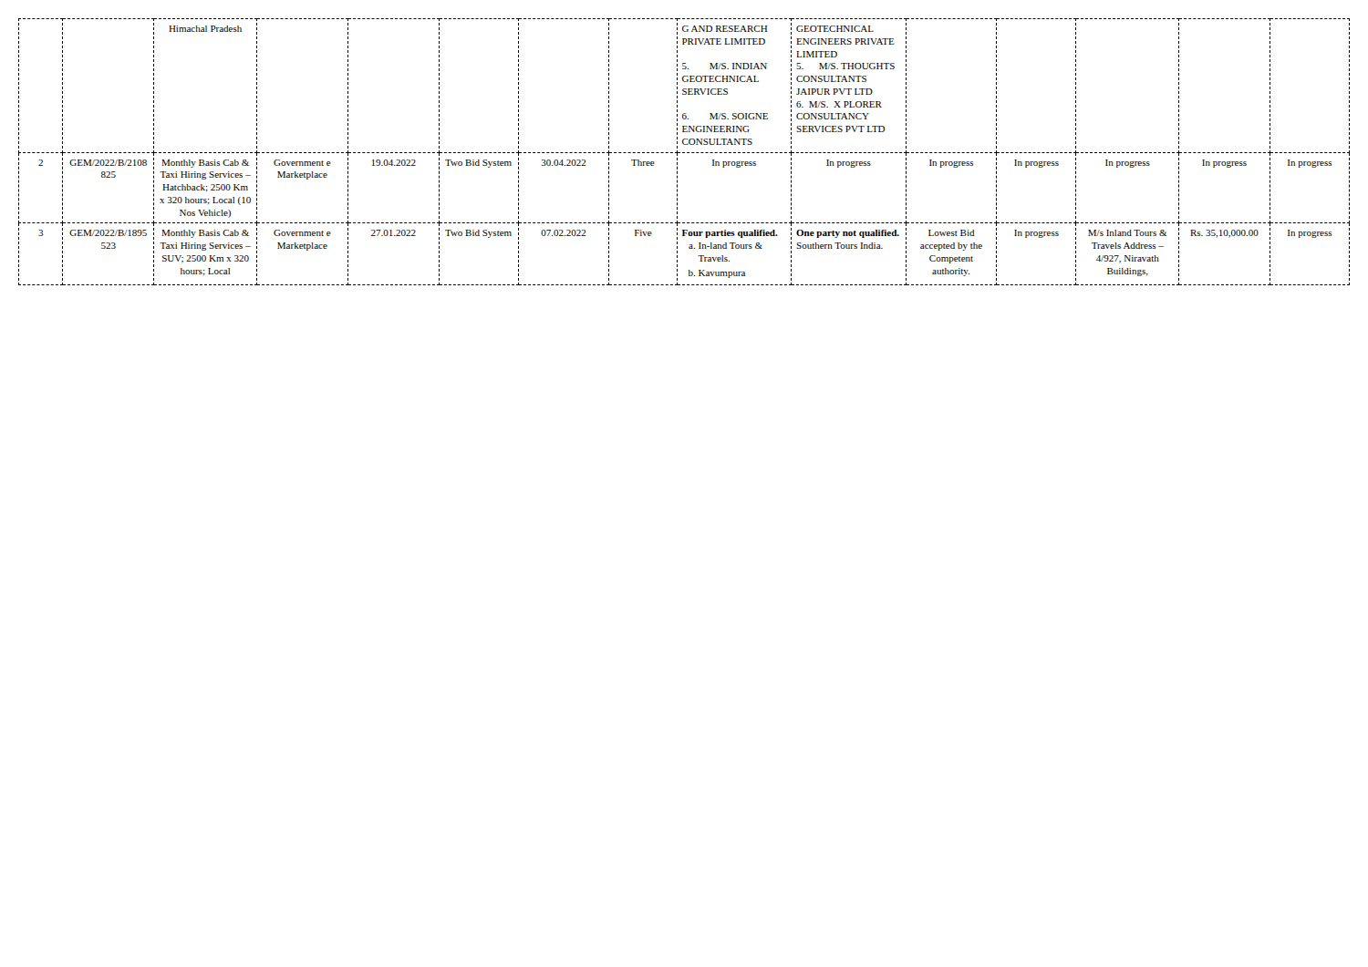| | | Himachal Pradesh | | | | | | G AND RESEARCH PRIVATE LIMITED 5. M/S. INDIAN GEOTECHNICAL SERVICES 6. M/S. SOIGNE ENGINEERING CONSULTANTS | GEOTECHNICAL ENGINEERS PRIVATE LIMITED 5. M/S. THOUGHTS CONSULTANTS JAIPUR PVT LTD 6. M/S. X PLORER CONSULTANCY SERVICES PVT LTD | | | | | |
| 2 | GEM/2022/B/2108825 | Monthly Basis Cab & Taxi Hiring Services – Hatchback; 2500 Km x 320 hours; Local (10 Nos Vehicle) | Government e Marketplace | 19.04.2022 | Two Bid System | 30.04.2022 | Three | In progress | In progress | In progress | In progress | In progress | In progress | In progress |
| 3 | GEM/2022/B/1895523 | Monthly Basis Cab & Taxi Hiring Services – SUV; 2500 Km x 320 hours; Local | Government e Marketplace | 27.01.2022 | Two Bid System | 07.02.2022 | Five | Four parties qualified. In-land Tours & Travels. Kavumpura | One party not qualified. Southern Tours India. | Lowest Bid accepted by the Competent authority. | In progress | M/s Inland Tours & Travels Address – 4/927, Niravath Buildings, | Rs. 35,10,000.00 | In progress |